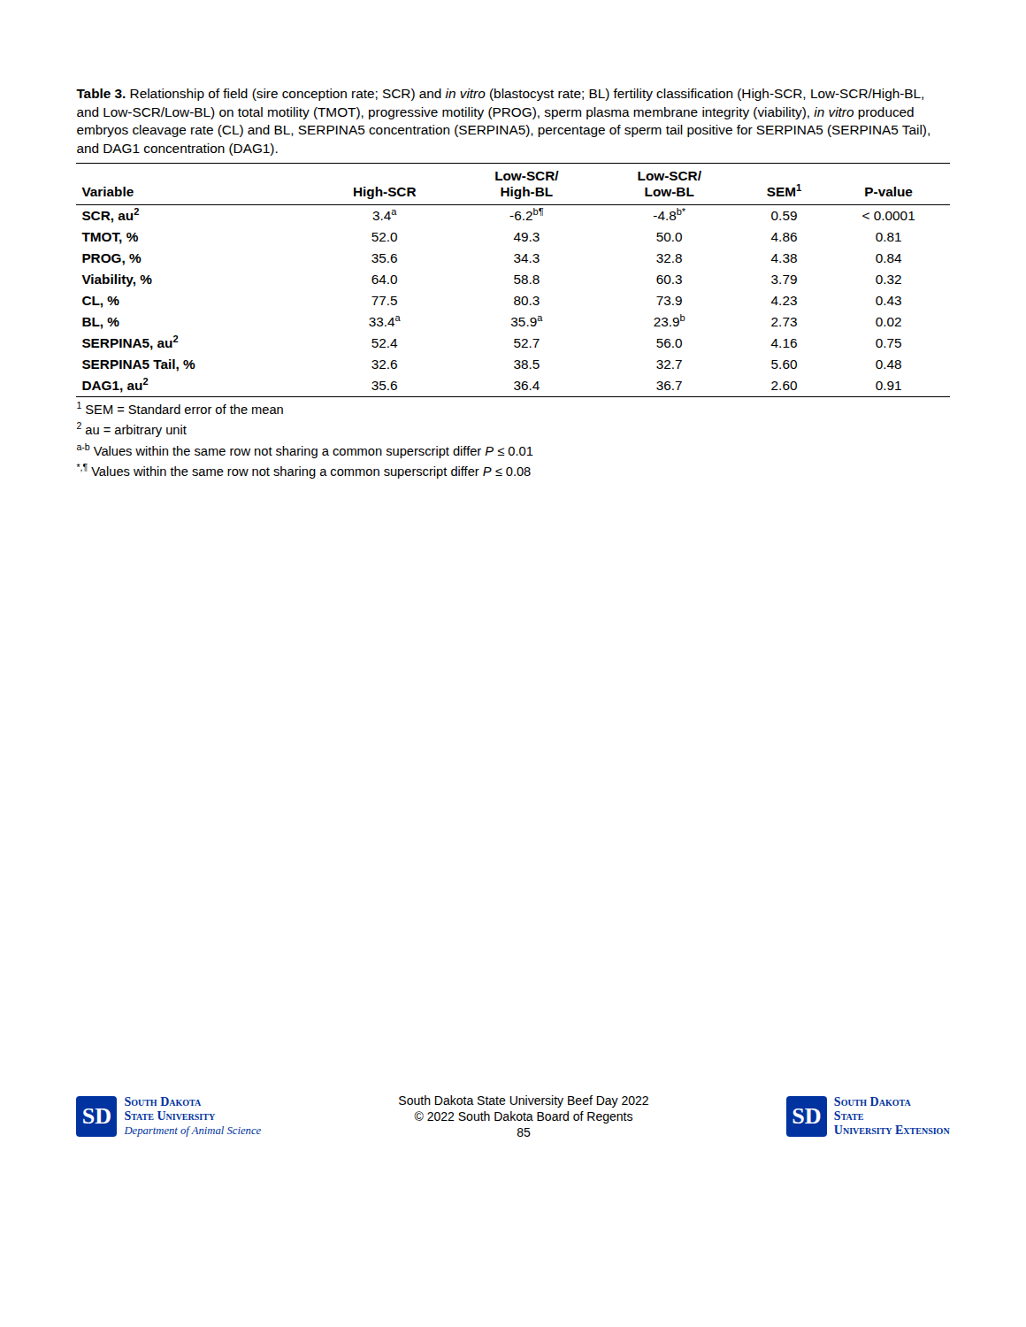Table 3. Relationship of field (sire conception rate; SCR) and in vitro (blastocyst rate; BL) fertility classification (High-SCR, Low-SCR/High-BL, and Low-SCR/Low-BL) on total motility (TMOT), progressive motility (PROG), sperm plasma membrane integrity (viability), in vitro produced embryos cleavage rate (CL) and BL, SERPINA5 concentration (SERPINA5), percentage of sperm tail positive for SERPINA5 (SERPINA5 Tail), and DAG1 concentration (DAG1).
| Variable | High-SCR | Low-SCR/ High-BL | Low-SCR/ Low-BL | SEM 1 | P-value |
| --- | --- | --- | --- | --- | --- |
| SCR, au 2 | 3.4 a | -6.2 b¶ | -4.8 b* | 0.59 | < 0.0001 |
| TMOT, % | 52.0 | 49.3 | 50.0 | 4.86 | 0.81 |
| PROG, % | 35.6 | 34.3 | 32.8 | 4.38 | 0.84 |
| Viability, % | 64.0 | 58.8 | 60.3 | 3.79 | 0.32 |
| CL, % | 77.5 | 80.3 | 73.9 | 4.23 | 0.43 |
| BL, % | 33.4 a | 35.9 a | 23.9 b | 2.73 | 0.02 |
| SERPINA5, au 2 | 52.4 | 52.7 | 56.0 | 4.16 | 0.75 |
| SERPINA5 Tail, % | 32.6 | 38.5 | 32.7 | 5.60 | 0.48 |
| DAG1, au 2 | 35.6 | 36.4 | 36.7 | 2.60 | 0.91 |
1 SEM = Standard error of the mean
2 au = arbitrary unit
a-b Values within the same row not sharing a common superscript differ P ≤ 0.01
*,¶ Values within the same row not sharing a common superscript differ P ≤ 0.08
SD
South Dakota
State University
Department of Animal Science
South Dakota State University Beef Day 2022
© 2022 South Dakota Board of Regents
85
SD
South Dakota
State
University Extension